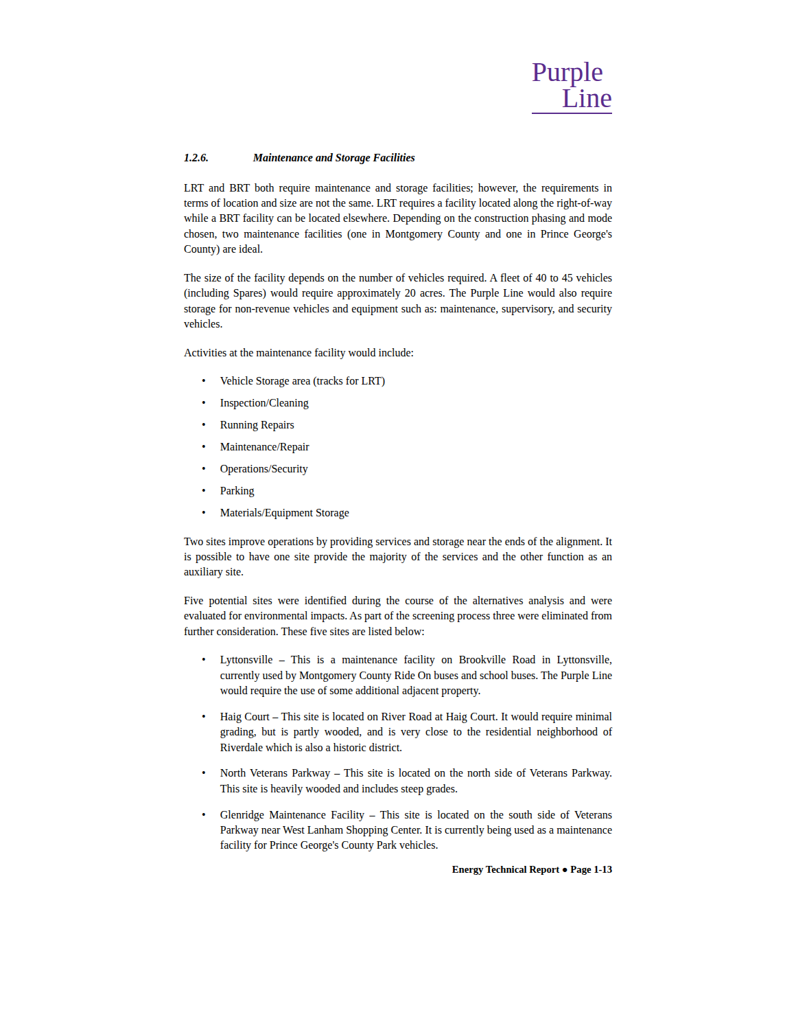Purple Line
1.2.6. Maintenance and Storage Facilities
LRT and BRT both require maintenance and storage facilities; however, the requirements in terms of location and size are not the same. LRT requires a facility located along the right-of-way while a BRT facility can be located elsewhere. Depending on the construction phasing and mode chosen, two maintenance facilities (one in Montgomery County and one in Prince George's County) are ideal.
The size of the facility depends on the number of vehicles required. A fleet of 40 to 45 vehicles (including Spares) would require approximately 20 acres. The Purple Line would also require storage for non-revenue vehicles and equipment such as: maintenance, supervisory, and security vehicles.
Activities at the maintenance facility would include:
Vehicle Storage area (tracks for LRT)
Inspection/Cleaning
Running Repairs
Maintenance/Repair
Operations/Security
Parking
Materials/Equipment Storage
Two sites improve operations by providing services and storage near the ends of the alignment. It is possible to have one site provide the majority of the services and the other function as an auxiliary site.
Five potential sites were identified during the course of the alternatives analysis and were evaluated for environmental impacts. As part of the screening process three were eliminated from further consideration. These five sites are listed below:
Lyttonsville – This is a maintenance facility on Brookville Road in Lyttonsville, currently used by Montgomery County Ride On buses and school buses. The Purple Line would require the use of some additional adjacent property.
Haig Court – This site is located on River Road at Haig Court. It would require minimal grading, but is partly wooded, and is very close to the residential neighborhood of Riverdale which is also a historic district.
North Veterans Parkway – This site is located on the north side of Veterans Parkway. This site is heavily wooded and includes steep grades.
Glenridge Maintenance Facility – This site is located on the south side of Veterans Parkway near West Lanham Shopping Center. It is currently being used as a maintenance facility for Prince George's County Park vehicles.
Energy Technical Report ● Page 1-13